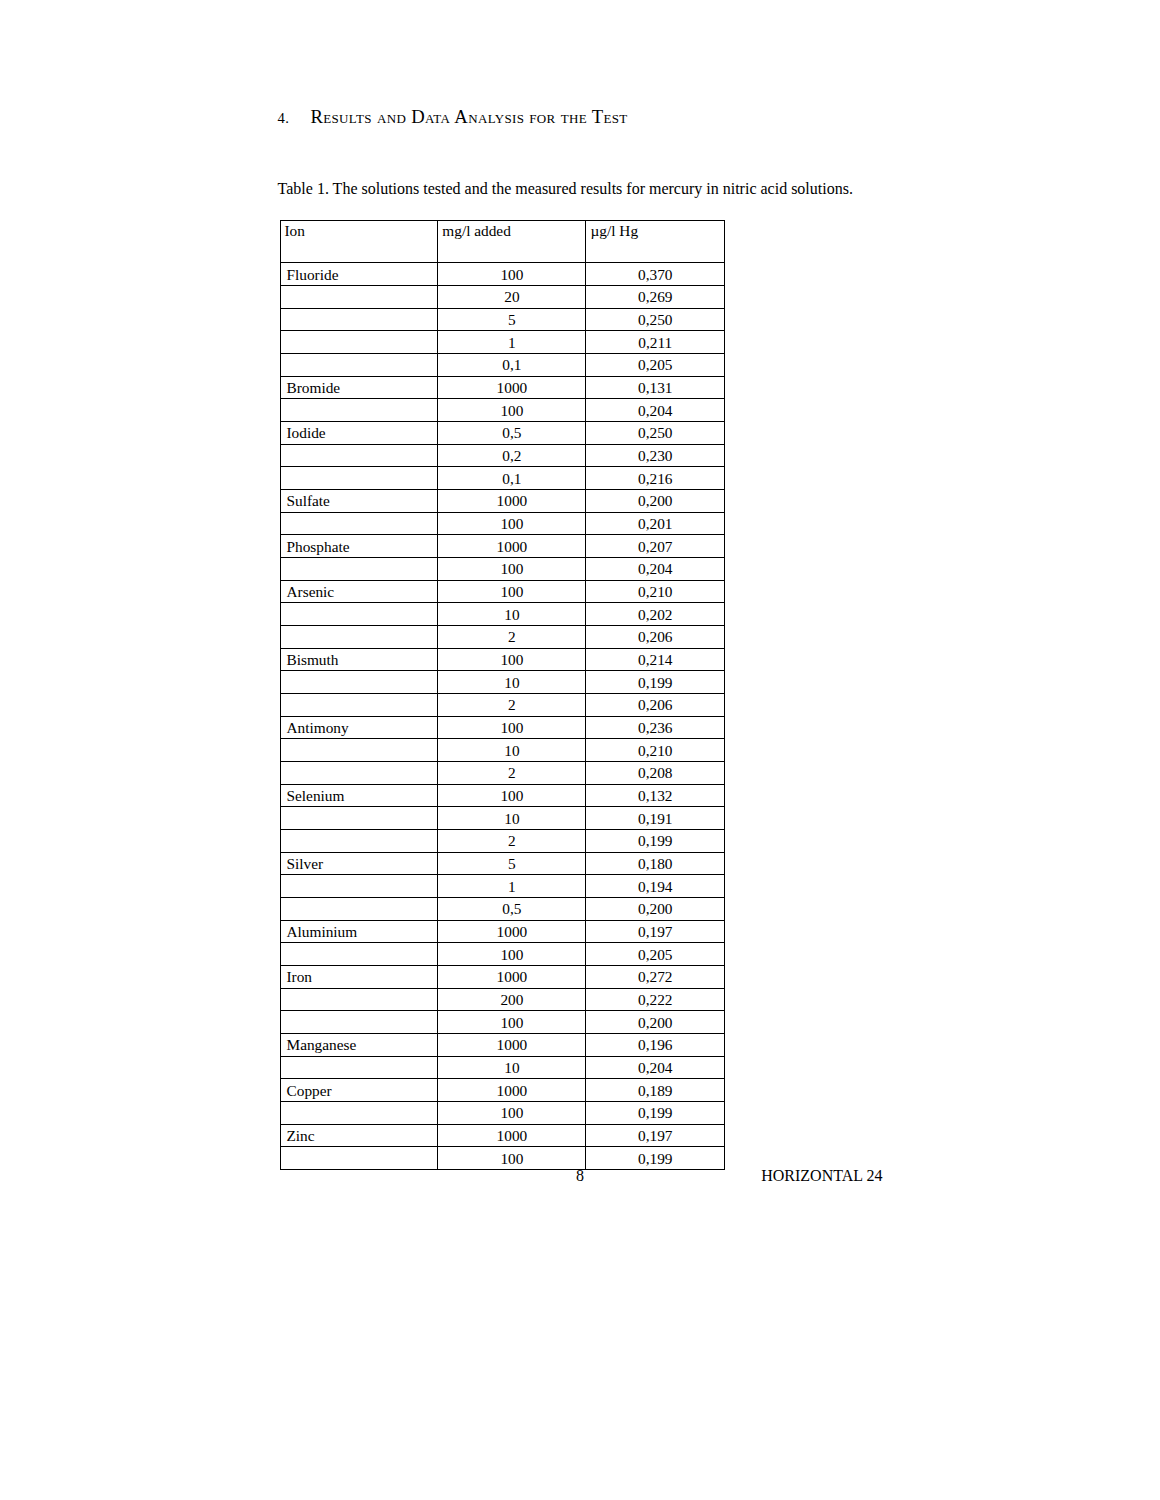4. Results and Data Analysis for the Test
Table 1. The solutions tested and the measured results for mercury in nitric acid solutions.
| Ion | mg/l added | µg/l Hg |
| --- | --- | --- |
| Fluoride | 100 | 0,370 |
| | 20 | 0,269 |
| | 5 | 0,250 |
| | 1 | 0,211 |
| | 0,1 | 0,205 |
| Bromide | 1000 | 0,131 |
| | 100 | 0,204 |
| Iodide | 0,5 | 0,250 |
| | 0,2 | 0,230 |
| | 0,1 | 0,216 |
| Sulfate | 1000 | 0,200 |
| | 100 | 0,201 |
| Phosphate | 1000 | 0,207 |
| | 100 | 0,204 |
| Arsenic | 100 | 0,210 |
| | 10 | 0,202 |
| | 2 | 0,206 |
| Bismuth | 100 | 0,214 |
| | 10 | 0,199 |
| | 2 | 0,206 |
| Antimony | 100 | 0,236 |
| | 10 | 0,210 |
| | 2 | 0,208 |
| Selenium | 100 | 0,132 |
| | 10 | 0,191 |
| | 2 | 0,199 |
| Silver | 5 | 0,180 |
| | 1 | 0,194 |
| | 0,5 | 0,200 |
| Aluminium | 1000 | 0,197 |
| | 100 | 0,205 |
| Iron | 1000 | 0,272 |
| | 200 | 0,222 |
| | 100 | 0,200 |
| Manganese | 1000 | 0,196 |
| | 10 | 0,204 |
| Copper | 1000 | 0,189 |
| | 100 | 0,199 |
| Zinc | 1000 | 0,197 |
| | 100 | 0,199 |
8
HORIZONTAL 24